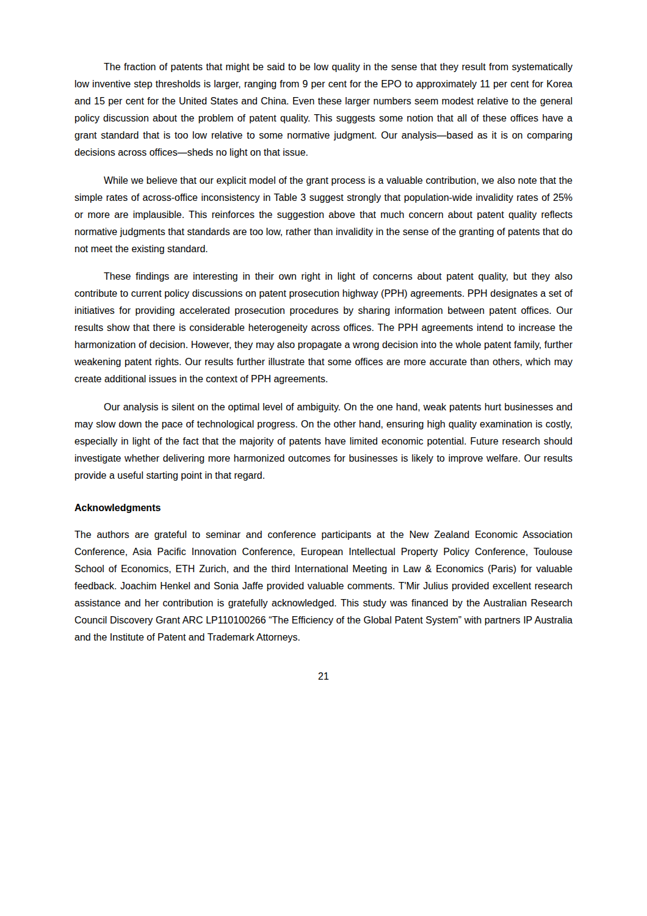The fraction of patents that might be said to be low quality in the sense that they result from systematically low inventive step thresholds is larger, ranging from 9 per cent for the EPO to approximately 11 per cent for Korea and 15 per cent for the United States and China. Even these larger numbers seem modest relative to the general policy discussion about the problem of patent quality. This suggests some notion that all of these offices have a grant standard that is too low relative to some normative judgment. Our analysis—based as it is on comparing decisions across offices—sheds no light on that issue.
While we believe that our explicit model of the grant process is a valuable contribution, we also note that the simple rates of across-office inconsistency in Table 3 suggest strongly that population-wide invalidity rates of 25% or more are implausible. This reinforces the suggestion above that much concern about patent quality reflects normative judgments that standards are too low, rather than invalidity in the sense of the granting of patents that do not meet the existing standard.
These findings are interesting in their own right in light of concerns about patent quality, but they also contribute to current policy discussions on patent prosecution highway (PPH) agreements. PPH designates a set of initiatives for providing accelerated prosecution procedures by sharing information between patent offices. Our results show that there is considerable heterogeneity across offices. The PPH agreements intend to increase the harmonization of decision. However, they may also propagate a wrong decision into the whole patent family, further weakening patent rights. Our results further illustrate that some offices are more accurate than others, which may create additional issues in the context of PPH agreements.
Our analysis is silent on the optimal level of ambiguity. On the one hand, weak patents hurt businesses and may slow down the pace of technological progress. On the other hand, ensuring high quality examination is costly, especially in light of the fact that the majority of patents have limited economic potential. Future research should investigate whether delivering more harmonized outcomes for businesses is likely to improve welfare. Our results provide a useful starting point in that regard.
Acknowledgments
The authors are grateful to seminar and conference participants at the New Zealand Economic Association Conference, Asia Pacific Innovation Conference, European Intellectual Property Policy Conference, Toulouse School of Economics, ETH Zurich, and the third International Meeting in Law & Economics (Paris) for valuable feedback. Joachim Henkel and Sonia Jaffe provided valuable comments. T'Mir Julius provided excellent research assistance and her contribution is gratefully acknowledged. This study was financed by the Australian Research Council Discovery Grant ARC LP110100266 “The Efficiency of the Global Patent System” with partners IP Australia and the Institute of Patent and Trademark Attorneys.
21